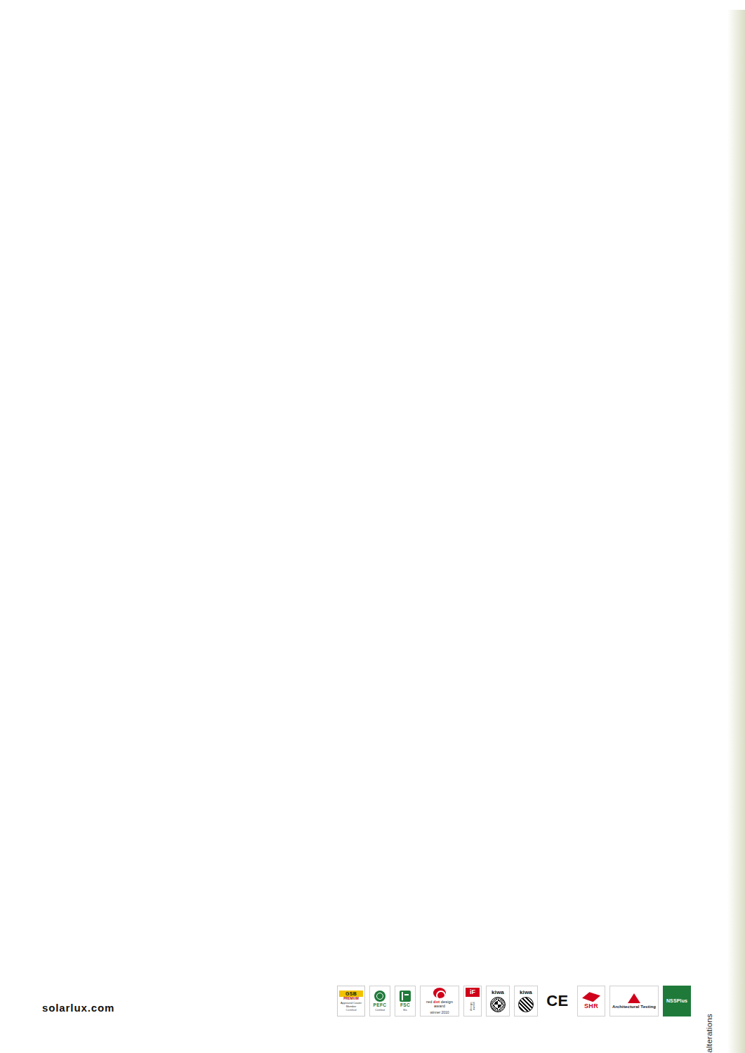56-702-1223-900 / 04.2017 / Subject to technical alterations
solarlux.com
GSB
PREMIUM
Approved Coater
Member
Certified
PEFC
Certified
FSC
Mix
red dot design award
winner 2010
iF
design award
kiwa
kiwa
CE
SHR
Architectural Testing
NSSPlus